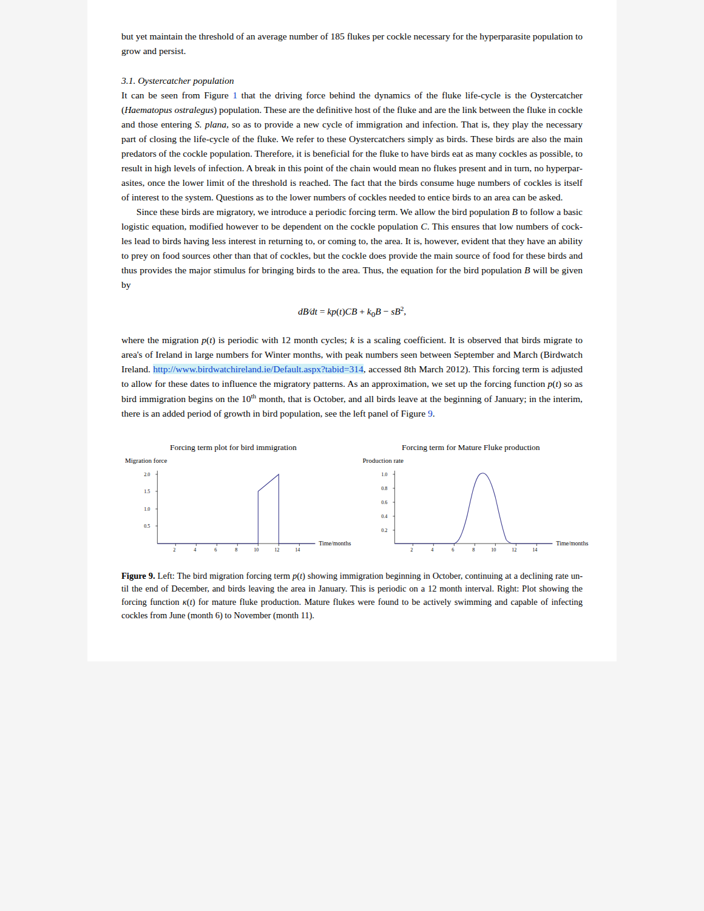but yet maintain the threshold of an average number of 185 flukes per cockle necessary for the hyperparasite population to grow and persist.
3.1. Oystercatcher population
It can be seen from Figure 1 that the driving force behind the dynamics of the fluke life-cycle is the Oystercatcher (Haematopus ostralegus) population. These are the definitive host of the fluke and are the link between the fluke in cockle and those entering S. plana, so as to provide a new cycle of immigration and infection. That is, they play the necessary part of closing the life-cycle of the fluke. We refer to these Oystercatchers simply as birds. These birds are also the main predators of the cockle population. Therefore, it is beneficial for the fluke to have birds eat as many cockles as possible, to result in high levels of infection. A break in this point of the chain would mean no flukes present and in turn, no hyperparasites, once the lower limit of the threshold is reached. The fact that the birds consume huge numbers of cockles is itself of interest to the system. Questions as to the lower numbers of cockles needed to entice birds to an area can be asked.
Since these birds are migratory, we introduce a periodic forcing term. We allow the bird population B to follow a basic logistic equation, modified however to be dependent on the cockle population C. This ensures that low numbers of cockles lead to birds having less interest in returning to, or coming to, the area. It is, however, evident that they have an ability to prey on food sources other than that of cockles, but the cockle does provide the main source of food for these birds and thus provides the major stimulus for bringing birds to the area. Thus, the equation for the bird population B will be given by
dB⁄dt = kp(t)CB + k0B − sB2,
where the migration p(t) is periodic with 12 month cycles; k is a scaling coefficient. It is observed that birds migrate to area's of Ireland in large numbers for Winter months, with peak numbers seen between September and March (Birdwatch Ireland. http://www.birdwatchireland.ie/Default.aspx?tabid=314, accessed 8th March 2012). This forcing term is adjusted to allow for these dates to influence the migratory patterns. As an approximation, we set up the forcing function p(t) so as bird immigration begins on the 10th month, that is October, and all birds leave at the beginning of January; in the interim, there is an added period of growth in bird population, see the left panel of Figure 9.
Forcing term plot for bird immigration
Migration force
2.0 1.5 1.0 0.5 2 4 6 8 10 12 14 Time/months
Forcing term for Mature Fluke production
Production rate
1.0 0.8 0.6 0.4 0.2 2 4 6 8 10 12 14 Time/months
Figure 9. Left: The bird migration forcing term p(t) showing immigration beginning in October, continuing at a declining rate until the end of December, and birds leaving the area in January. This is periodic on a 12 month interval. Right: Plot showing the forcing function κ(t) for mature fluke production. Mature flukes were found to be actively swimming and capable of infecting cockles from June (month 6) to November (month 11).